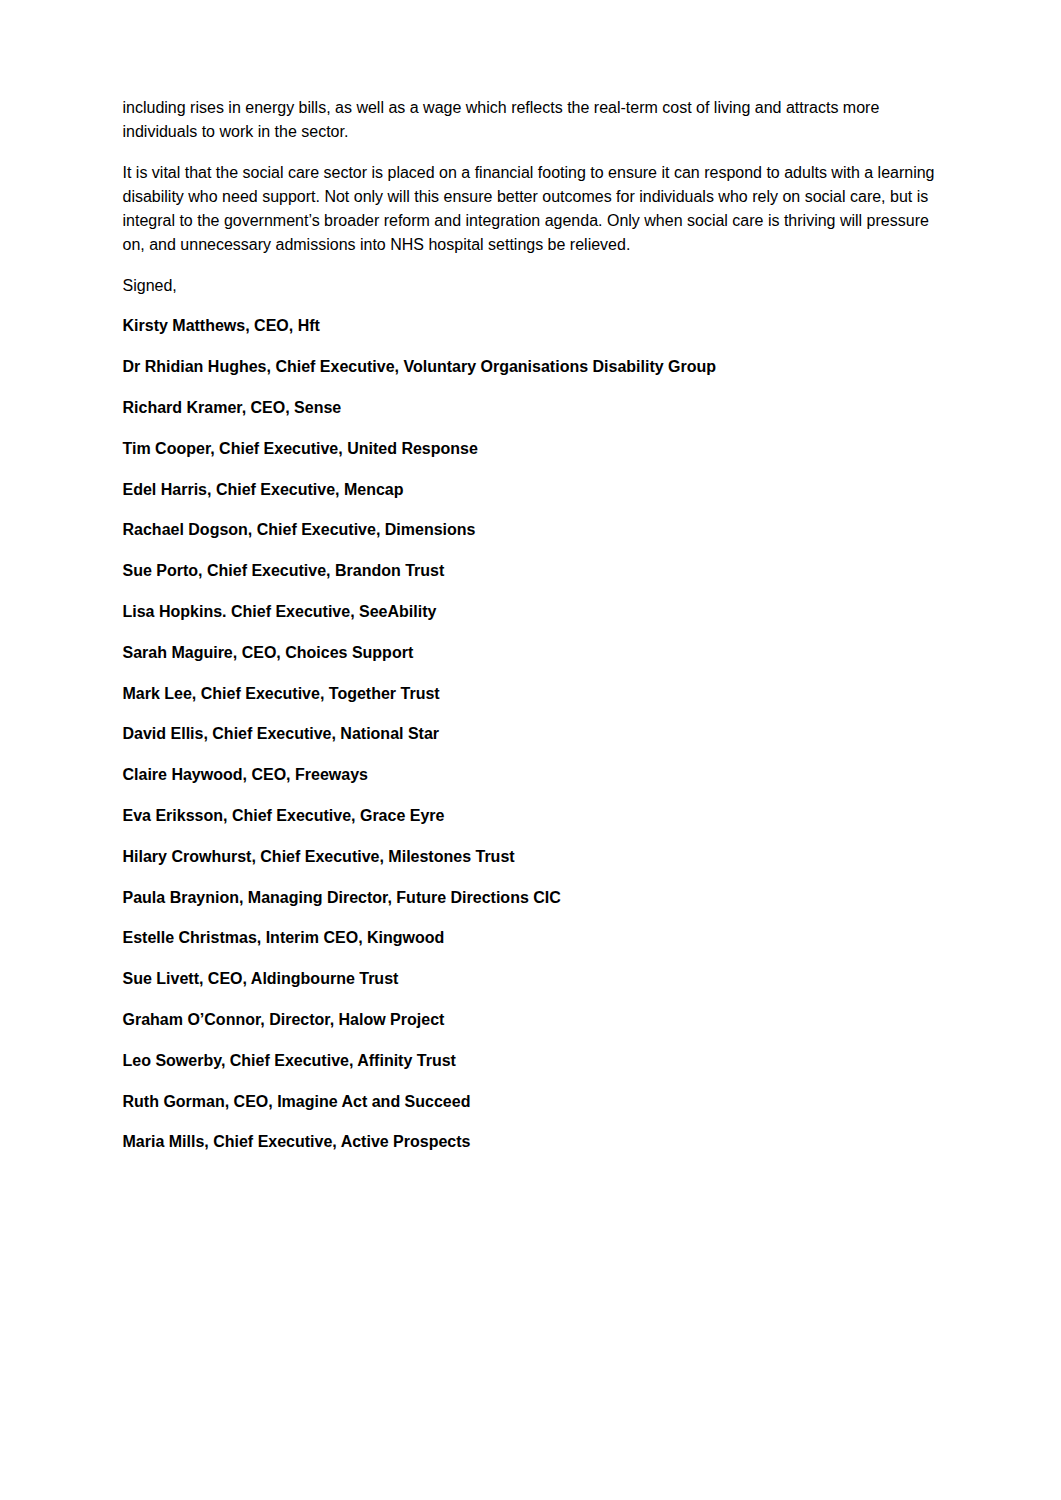including rises in energy bills, as well as a wage which reflects the real-term cost of living and attracts more individuals to work in the sector.
It is vital that the social care sector is placed on a financial footing to ensure it can respond to adults with a learning disability who need support. Not only will this ensure better outcomes for individuals who rely on social care, but is integral to the government’s broader reform and integration agenda. Only when social care is thriving will pressure on, and unnecessary admissions into NHS hospital settings be relieved.
Signed,
Kirsty Matthews, CEO, Hft
Dr Rhidian Hughes, Chief Executive, Voluntary Organisations Disability Group
Richard Kramer, CEO, Sense
Tim Cooper, Chief Executive, United Response
Edel Harris, Chief Executive, Mencap
Rachael Dogson, Chief Executive, Dimensions
Sue Porto, Chief Executive, Brandon Trust
Lisa Hopkins. Chief Executive, SeeAbility
Sarah Maguire, CEO, Choices Support
Mark Lee, Chief Executive, Together Trust
David Ellis, Chief Executive, National Star
Claire Haywood, CEO, Freeways
Eva Eriksson, Chief Executive, Grace Eyre
Hilary Crowhurst, Chief Executive, Milestones Trust
Paula Braynion, Managing Director, Future Directions CIC
Estelle Christmas, Interim CEO, Kingwood
Sue Livett, CEO, Aldingbourne Trust
Graham O’Connor, Director, Halow Project
Leo Sowerby, Chief Executive, Affinity Trust
Ruth Gorman, CEO, Imagine Act and Succeed
Maria Mills, Chief Executive, Active Prospects